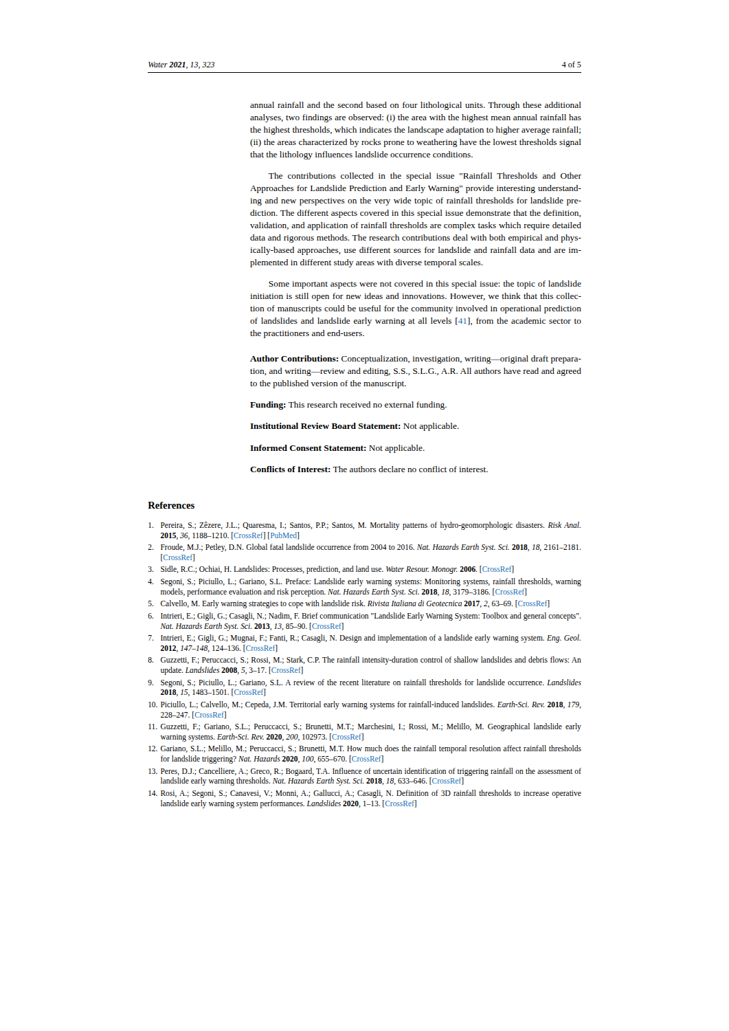Water 2021, 13, 323 4 of 5
annual rainfall and the second based on four lithological units. Through these additional analyses, two findings are observed: (i) the area with the highest mean annual rainfall has the highest thresholds, which indicates the landscape adaptation to higher average rainfall; (ii) the areas characterized by rocks prone to weathering have the lowest thresholds signal that the lithology influences landslide occurrence conditions.
The contributions collected in the special issue "Rainfall Thresholds and Other Approaches for Landslide Prediction and Early Warning" provide interesting understanding and new perspectives on the very wide topic of rainfall thresholds for landslide prediction. The different aspects covered in this special issue demonstrate that the definition, validation, and application of rainfall thresholds are complex tasks which require detailed data and rigorous methods. The research contributions deal with both empirical and physically-based approaches, use different sources for landslide and rainfall data and are implemented in different study areas with diverse temporal scales.
Some important aspects were not covered in this special issue: the topic of landslide initiation is still open for new ideas and innovations. However, we think that this collection of manuscripts could be useful for the community involved in operational prediction of landslides and landslide early warning at all levels [41], from the academic sector to the practitioners and end-users.
Author Contributions: Conceptualization, investigation, writing—original draft preparation, and writing—review and editing, S.S., S.L.G., A.R. All authors have read and agreed to the published version of the manuscript.
Funding: This research received no external funding.
Institutional Review Board Statement: Not applicable.
Informed Consent Statement: Not applicable.
Conflicts of Interest: The authors declare no conflict of interest.
References
Pereira, S.; Zêzere, J.L.; Quaresma, I.; Santos, P.P.; Santos, M. Mortality patterns of hydro-geomorphologic disasters. Risk Anal. 2015, 36, 1188–1210. CrossRef PubMed
Froude, M.J.; Petley, D.N. Global fatal landslide occurrence from 2004 to 2016. Nat. Hazards Earth Syst. Sci. 2018, 18, 2161–2181. CrossRef
Sidle, R.C.; Ochiai, H. Landslides: Processes, prediction, and land use. Water Resour. Monogr. 2006. CrossRef
Segoni, S.; Piciullo, L.; Gariano, S.L. Preface: Landslide early warning systems: Monitoring systems, rainfall thresholds, warning models, performance evaluation and risk perception. Nat. Hazards Earth Syst. Sci. 2018, 18, 3179–3186. CrossRef
Calvello, M. Early warning strategies to cope with landslide risk. Rivista Italiana di Geotecnica 2017, 2, 63–69. CrossRef
Intrieri, E.; Gigli, G.; Casagli, N.; Nadim, F. Brief communication "Landslide Early Warning System: Toolbox and general concepts". Nat. Hazards Earth Syst. Sci. 2013, 13, 85–90. CrossRef
Intrieri, E.; Gigli, G.; Mugnai, F.; Fanti, R.; Casagli, N. Design and implementation of a landslide early warning system. Eng. Geol. 2012, 147–148, 124–136. CrossRef
Guzzetti, F.; Peruccacci, S.; Rossi, M.; Stark, C.P. The rainfall intensity-duration control of shallow landslides and debris flows: An update. Landslides 2008, 5, 3–17. CrossRef
Segoni, S.; Piciullo, L.; Gariano, S.L. A review of the recent literature on rainfall thresholds for landslide occurrence. Landslides 2018, 15, 1483–1501. CrossRef
Piciullo, L.; Calvello, M.; Cepeda, J.M. Territorial early warning systems for rainfall-induced landslides. Earth-Sci. Rev. 2018, 179, 228–247. CrossRef
Guzzetti, F.; Gariano, S.L.; Peruccacci, S.; Brunetti, M.T.; Marchesini, I.; Rossi, M.; Melillo, M. Geographical landslide early warning systems. Earth-Sci. Rev. 2020, 200, 102973. CrossRef
Gariano, S.L.; Melillo, M.; Peruccacci, S.; Brunetti, M.T. How much does the rainfall temporal resolution affect rainfall thresholds for landslide triggering? Nat. Hazards 2020, 100, 655–670. CrossRef
Peres, D.J.; Cancelliere, A.; Greco, R.; Bogaard, T.A. Influence of uncertain identification of triggering rainfall on the assessment of landslide early warning thresholds. Nat. Hazards Earth Syst. Sci. 2018, 18, 633–646. CrossRef
Rosi, A.; Segoni, S.; Canavesi, V.; Monni, A.; Gallucci, A.; Casagli, N. Definition of 3D rainfall thresholds to increase operative landslide early warning system performances. Landslides 2020, 1–13. CrossRef